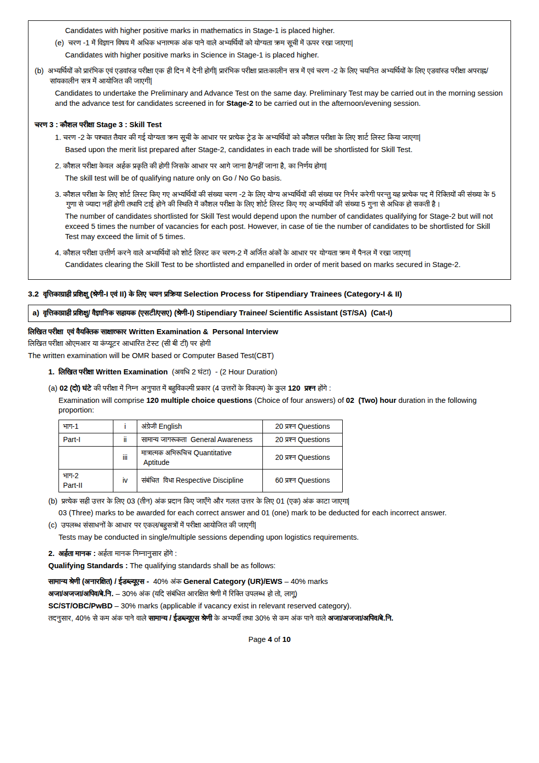Candidates with higher positive marks in mathematics in Stage-1 is placed higher.
(e) चरण -1 में विज्ञान विषय में अधिक धनात्मक अंक पाने वाले अभ्यर्थियों को योग्यता क्रम सूची में ऊपर रखा जाएगा|
Candidates with higher positive marks in Science in Stage-1 is placed higher.
(b) अभ्यर्थियों को प्रारंभिक एवं एडवांस्ड परीक्षा एक ही दिन में देनी होगी| प्रारंभिक परीक्षा प्रातःकालीन सत्र में एवं चरण -2 के लिए चयनित अभ्यर्थियों के लिए एडवांस्ड परीक्षा अपराह्न/सांयकालीन सत्र में आयोजित की जाएगी|
Candidates to undertake the Preliminary and Advance Test on the same day. Preliminary Test may be carried out in the morning session and the advance test for candidates screened in for Stage-2 to be carried out in the afternoon/evening session.
चरण 3 : कौशल परीक्षा Stage 3 : Skill Test
1. चरण -2 के पश्चात तैयार की गई योग्यता क्रम सूची के आधार पर प्रत्येक ट्रेड के अभ्यर्थियों को कौशल परीक्षा के लिए शार्ट लिस्ट किया जाएगा|
Based upon the merit list prepared after Stage-2, candidates in each trade will be shortlisted for Skill Test.
2. कौशल परीक्षा केवल अर्हक प्रकृति की होगी जिसके आधार पर आगे जाना है/नहीं जाना है, का निर्णय होगा|
The skill test will be of qualifying nature only on Go / No Go basis.
3. कौशल परीक्षा के लिए शोर्ट लिस्ट किए गए अभ्यर्थियों की संख्या चरण -2 के लिए योग्य अभ्यर्थियों की संख्या पर निर्भर करेगी परन्तु यह प्रत्येक पद में रिक्तियों की संख्या के 5 गुणा से ज्यादा नहीं होगी तथापि टाई होने की स्थिति में कौशल परीक्षा के लिए शोर्ट लिस्ट किए गए अभ्यर्थियों की संख्या 5 गुना से अधिक हो सकती है।
The number of candidates shortlisted for Skill Test would depend upon the number of candidates qualifying for Stage-2 but will not exceed 5 times the number of vacancies for each post. However, in case of tie the number of candidates to be shortlisted for Skill Test may exceed the limit of 5 times.
4. कौशल परीक्षा उत्तीर्ण करने वाले अभ्यर्थियों को शोर्ट लिस्ट कर चरण-2 में अर्जित अंकों के आधार पर योग्यता क्रम में पैनल में रखा जाएगा|
Candidates clearing the Skill Test to be shortlisted and empanelled in order of merit based on marks secured in Stage-2.
3.2 वृत्तिकाग्राही प्रशिक्षु (श्रेणी-I एवं II) के लिए चयन प्रक्रिया Selection Process for Stipendiary Trainees (Category-I & II)
a) वृत्तिकाग्राही प्रशिक्षु/ वैज्ञानिक सहायक (एसटी/एसए) (श्रेणी-I) Stipendiary Trainee/ Scientific Assistant (ST/SA) (Cat-I)
लिखित परीक्षा एवं वैयक्तिक साक्षात्कार Written Examination & Personal Interview
लिखित परीक्षा ओएमआर या कंप्यूटर आधारित टेस्ट (सी बी टी) पर होगी
The written examination will be OMR based or Computer Based Test(CBT)
1. लिखित परीक्षा Written Examination (अवधि 2 घंटा) - (2 Hour Duration)
(a) 02 (दो) घंटे की परीक्षा में निम्न अनुपात में बहुविकल्पी प्रकार (4 उत्तरों के विकल्प) के कुल 120 प्रश्न होंगे :
Examination will comprise 120 multiple choice questions (Choice of four answers) of 02 (Two) hour duration in the following proportion:
| भाग-1 | i | अंग्रेजी English | 20 प्रश्न Questions |
| Part-I | ii | सामान्य जागरूकता General Awareness | 20 प्रश्न Questions |
| | iii | मात्रात्मक अभिरूचिच Quantitative Aptitude | 20 प्रश्न Questions |
| भाग-2 Part-II | iv | संबंधित विधा Respective Discipline | 60 प्रश्न Questions |
(b) प्रत्येक सही उत्तर के लिए 03 (तीन) अंक प्रदान किए जाएँगे और गलत उत्तर के लिए 01 (एक) अंक काटा जाएगा|
03 (Three) marks to be awarded for each correct answer and 01 (one) mark to be deducted for each incorrect answer.
(c) उपलब्ध संसाधनों के आधार पर एकल/बहुसत्रों में परीक्षा आयोजित की जाएगी|
Tests may be conducted in single/multiple sessions depending upon logistics requirements.
2. अर्हता मानक : अर्हता मानक निम्नानुसार होंगे :
Qualifying Standards : The qualifying standards shall be as follows:
सामान्य श्रेणी (अनारक्षित) / ईडब्ल्यूएस - 40% अंक General Category (UR)/EWS – 40% marks
अजा/अजजा/अपिव/बे.नि. – 30% अंक (यदि संबंधित आरक्षित श्रेणी में रिक्ति उपलब्ध हो तो, लागू)
SC/ST/OBC/PwBD – 30% marks (applicable if vacancy exist in relevant reserved category).
तदनुसार, 40% से कम अंक पाने वाले सामान्य / ईडब्ल्यूएस श्रेणी के अभ्यर्थी तथा 30% से कम अंक पाने वाले अजा/अजजा/अपिव/बे.नि.
Page 4 of 10